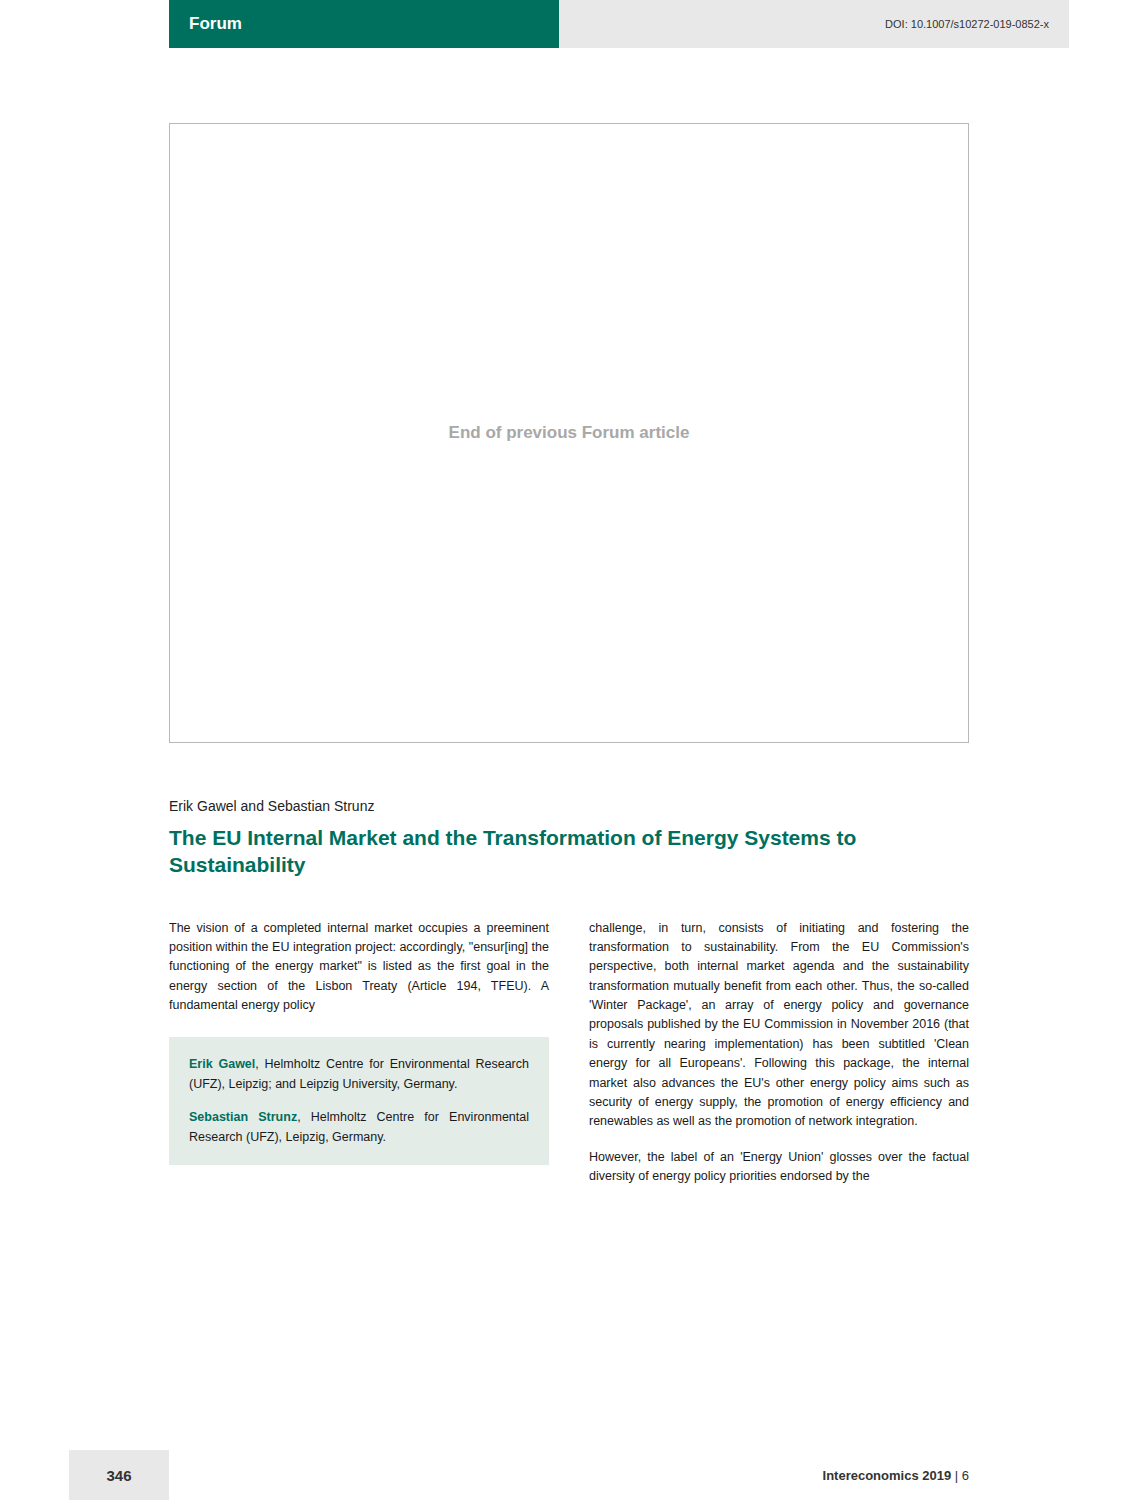Forum
DOI: 10.1007/s10272-019-0852-x
End of previous Forum article
Erik Gawel and Sebastian Strunz
The EU Internal Market and the Transformation of Energy Systems to Sustainability
The vision of a completed internal market occupies a preeminent position within the EU integration project: accordingly, "ensur[ing] the functioning of the energy market" is listed as the first goal in the energy section of the Lisbon Treaty (Article 194, TFEU). A fundamental energy policy
Erik Gawel, Helmholtz Centre for Environmental Research (UFZ), Leipzig; and Leipzig University, Germany.
Sebastian Strunz, Helmholtz Centre for Environmental Research (UFZ), Leipzig, Germany.
challenge, in turn, consists of initiating and fostering the transformation to sustainability. From the EU Commission's perspective, both internal market agenda and the sustainability transformation mutually benefit from each other. Thus, the so-called 'Winter Package', an array of energy policy and governance proposals published by the EU Commission in November 2016 (that is currently nearing implementation) has been subtitled 'Clean energy for all Europeans'. Following this package, the internal market also advances the EU's other energy policy aims such as security of energy supply, the promotion of energy efficiency and renewables as well as the promotion of network integration.
However, the label of an 'Energy Union' glosses over the factual diversity of energy policy priorities endorsed by the
346
Intereconomics 2019 | 6